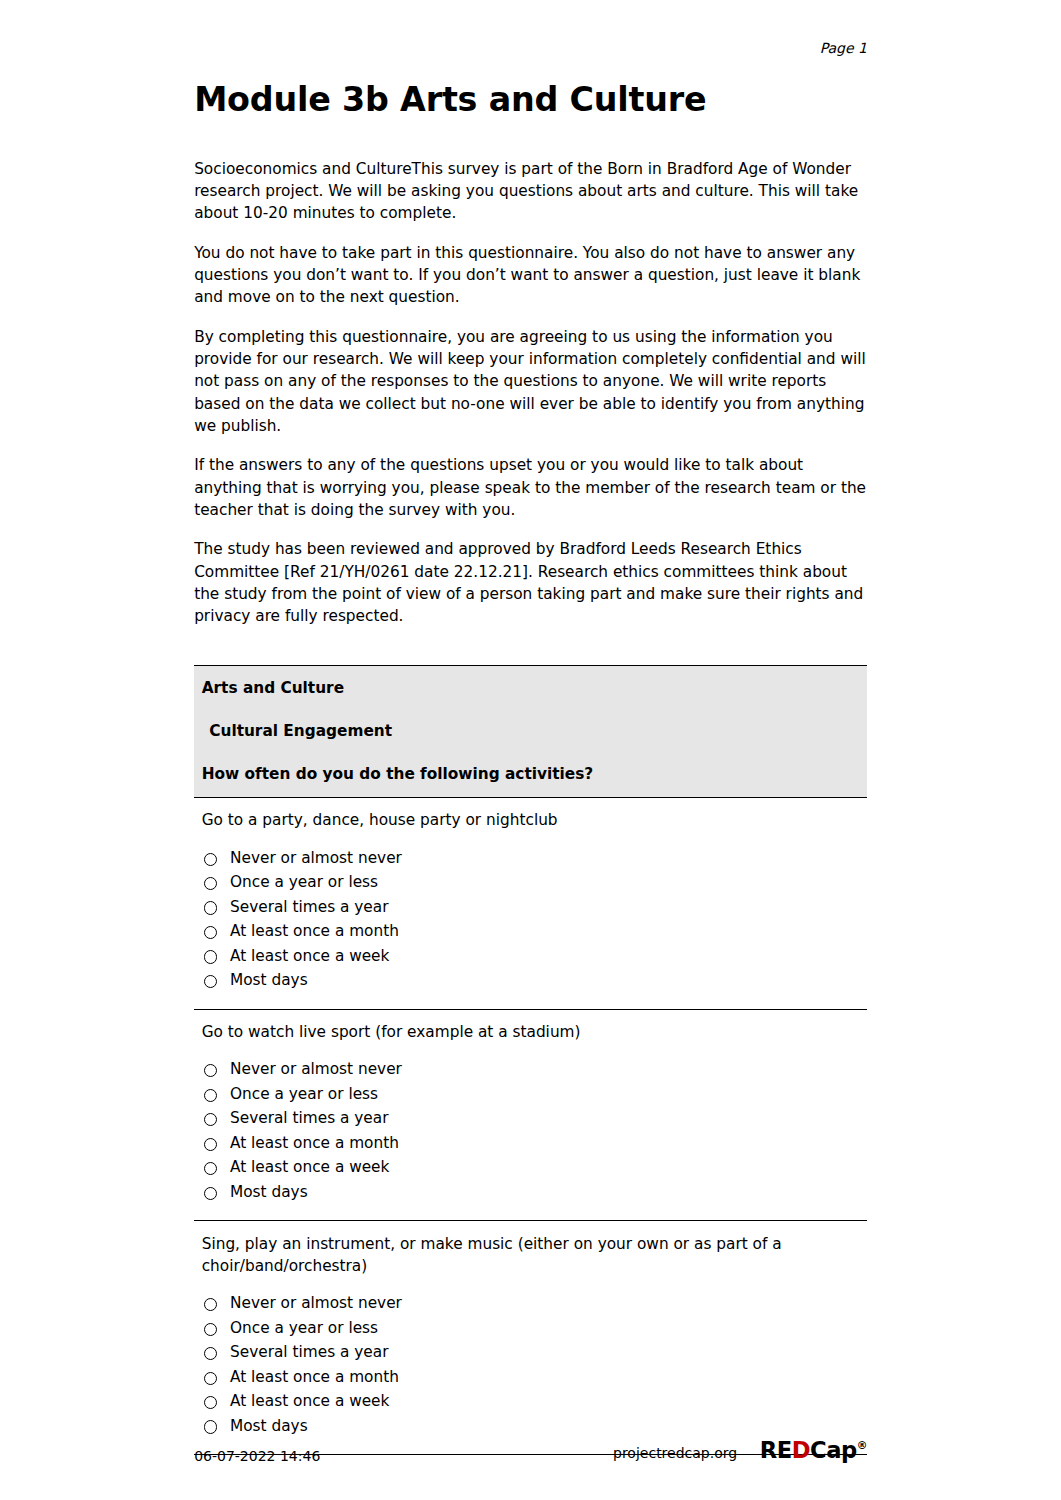Page 1
Module 3b Arts and Culture
Socioeconomics and CultureThis survey is part of the Born in Bradford Age of Wonder research project. We will be asking you questions about arts and culture. This will take about 10-20 minutes to complete.
You do not have to take part in this questionnaire. You also do not have to answer any questions you don’t want to. If you don’t want to answer a question, just leave it blank and move on to the next question.
By completing this questionnaire, you are agreeing to us using the information you provide for our research. We will keep your information completely confidential and will not pass on any of the responses to the questions to anyone. We will write reports based on the data we collect but no-one will ever be able to identify you from anything we publish.
If the answers to any of the questions upset you or you would like to talk about anything that is worrying you, please speak to the member of the research team or the teacher that is doing the survey with you.
The study has been reviewed and approved by Bradford Leeds Research Ethics Committee [Ref 21/YH/0261 date 22.12.21]. Research ethics committees think about the study from the point of view of a person taking part and make sure their rights and privacy are fully respected.
Arts and Culture
Cultural Engagement
How often do you do the following activities?
Go to a party, dance, house party or nightclub
Never or almost never
Once a year or less
Several times a year
At least once a month
At least once a week
Most days
Go to watch live sport (for example at a stadium)
Never or almost never
Once a year or less
Several times a year
At least once a month
At least once a week
Most days
Sing, play an instrument, or make music (either on your own or as part of a choir/band/orchestra)
Never or almost never
Once a year or less
Several times a year
At least once a month
At least once a week
Most days
06-07-2022 14:46
projectredcap.org
RE DCap®